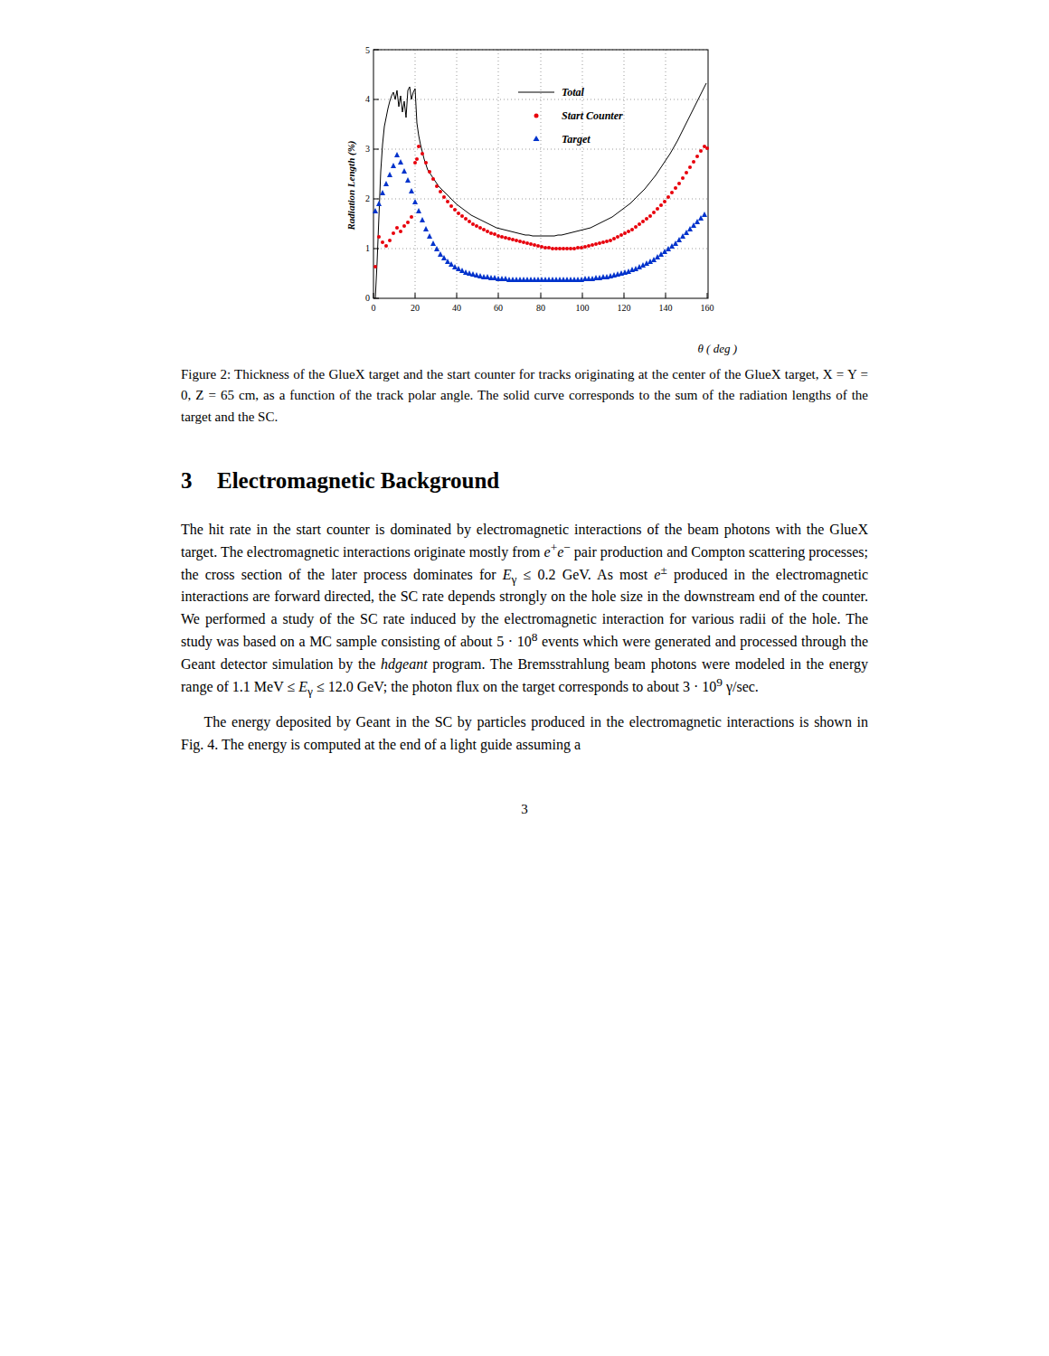Radiation Length (%) θ ( deg ) 0 1 2 3 4 5 0 20 40 60 80 100 120 140 160 Total Start Counter Target
Figure 2: Thickness of the GlueX target and the start counter for tracks originating at the center of the GlueX target, X = Y = 0, Z = 65 cm, as a function of the track polar angle. The solid curve corresponds to the sum of the radiation lengths of the target and the SC.
3 Electromagnetic Background
The hit rate in the start counter is dominated by electromagnetic interactions of the beam photons with the GlueX target. The electromagnetic interactions originate mostly from e+e− pair production and Compton scattering processes; the cross section of the later process dominates for Eγ ≤ 0.2 GeV. As most e± produced in the electromagnetic interactions are forward directed, the SC rate depends strongly on the hole size in the downstream end of the counter. We performed a study of the SC rate induced by the electromagnetic interaction for various radii of the hole. The study was based on a MC sample consisting of about 5 · 108 events which were generated and processed through the Geant detector simulation by the hdgeant program. The Bremsstrahlung beam photons were modeled in the energy range of 1.1 MeV ≤ Eγ ≤ 12.0 GeV; the photon flux on the target corresponds to about 3 · 109 γ/sec.
The energy deposited by Geant in the SC by particles produced in the electromagnetic interactions is shown in Fig. 4. The energy is computed at the end of a light guide assuming a
3